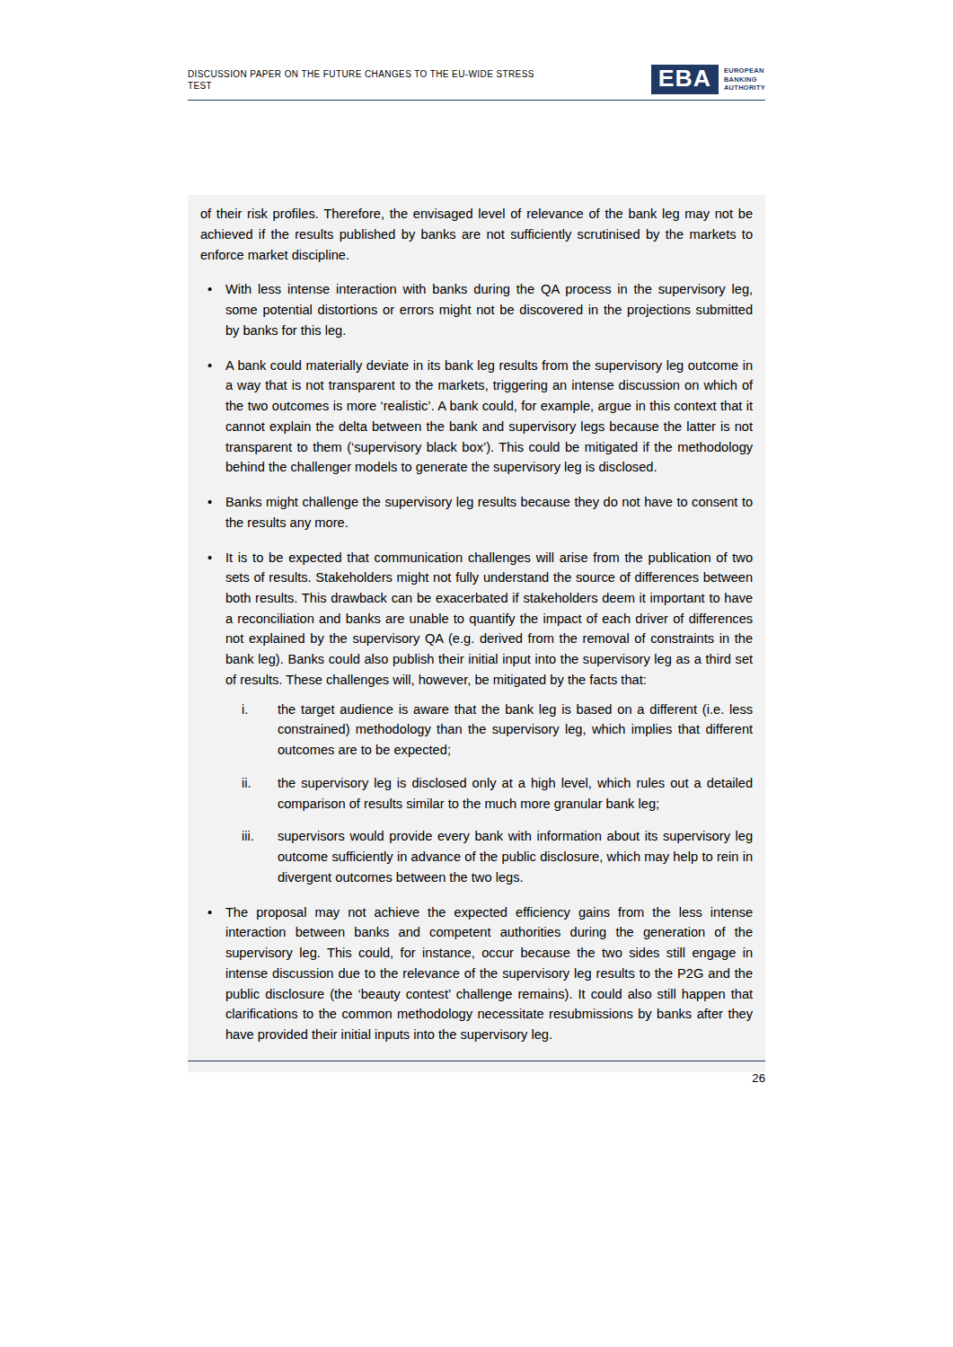Discussion paper on the future changes to the EU-wide stress test
EBA
European
Banking
Authority
of their risk profiles. Therefore, the envisaged level of relevance of the bank leg may not be achieved if the results published by banks are not sufficiently scrutinised by the markets to enforce market discipline.
With less intense interaction with banks during the QA process in the supervisory leg, some potential distortions or errors might not be discovered in the projections submitted by banks for this leg.
A bank could materially deviate in its bank leg results from the supervisory leg outcome in a way that is not transparent to the markets, triggering an intense discussion on which of the two outcomes is more ‘realistic’. A bank could, for example, argue in this context that it cannot explain the delta between the bank and supervisory legs because the latter is not transparent to them (‘supervisory black box’). This could be mitigated if the methodology behind the challenger models to generate the supervisory leg is disclosed.
Banks might challenge the supervisory leg results because they do not have to consent to the results any more.
It is to be expected that communication challenges will arise from the publication of two sets of results. Stakeholders might not fully understand the source of differences between both results. This drawback can be exacerbated if stakeholders deem it important to have a reconciliation and banks are unable to quantify the impact of each driver of differences not explained by the supervisory QA (e.g. derived from the removal of constraints in the bank leg). Banks could also publish their initial input into the supervisory leg as a third set of results. These challenges will, however, be mitigated by the facts that:
the target audience is aware that the bank leg is based on a different (i.e. less constrained) methodology than the supervisory leg, which implies that different outcomes are to be expected;
the supervisory leg is disclosed only at a high level, which rules out a detailed comparison of results similar to the much more granular bank leg;
supervisors would provide every bank with information about its supervisory leg outcome sufficiently in advance of the public disclosure, which may help to rein in divergent outcomes between the two legs.
The proposal may not achieve the expected efficiency gains from the less intense interaction between banks and competent authorities during the generation of the supervisory leg. This could, for instance, occur because the two sides still engage in intense discussion due to the relevance of the supervisory leg results to the P2G and the public disclosure (the ‘beauty contest’ challenge remains). It could also still happen that clarifications to the common methodology necessitate resubmissions by banks after they have provided their initial inputs into the supervisory leg.
26